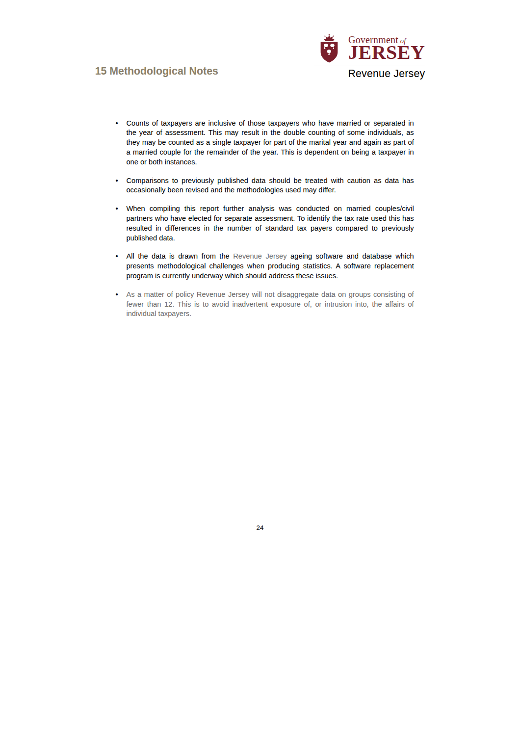Government of JERSEY
Revenue Jersey
15 Methodological Notes
Counts of taxpayers are inclusive of those taxpayers who have married or separated in the year of assessment. This may result in the double counting of some individuals, as they may be counted as a single taxpayer for part of the marital year and again as part of a married couple for the remainder of the year. This is dependent on being a taxpayer in one or both instances.
Comparisons to previously published data should be treated with caution as data has occasionally been revised and the methodologies used may differ.
When compiling this report further analysis was conducted on married couples/civil partners who have elected for separate assessment. To identify the tax rate used this has resulted in differences in the number of standard tax payers compared to previously published data.
All the data is drawn from the Revenue Jersey ageing software and database which presents methodological challenges when producing statistics. A software replacement program is currently underway which should address these issues.
As a matter of policy Revenue Jersey will not disaggregate data on groups consisting of fewer than 12. This is to avoid inadvertent exposure of, or intrusion into, the affairs of individual taxpayers.
24